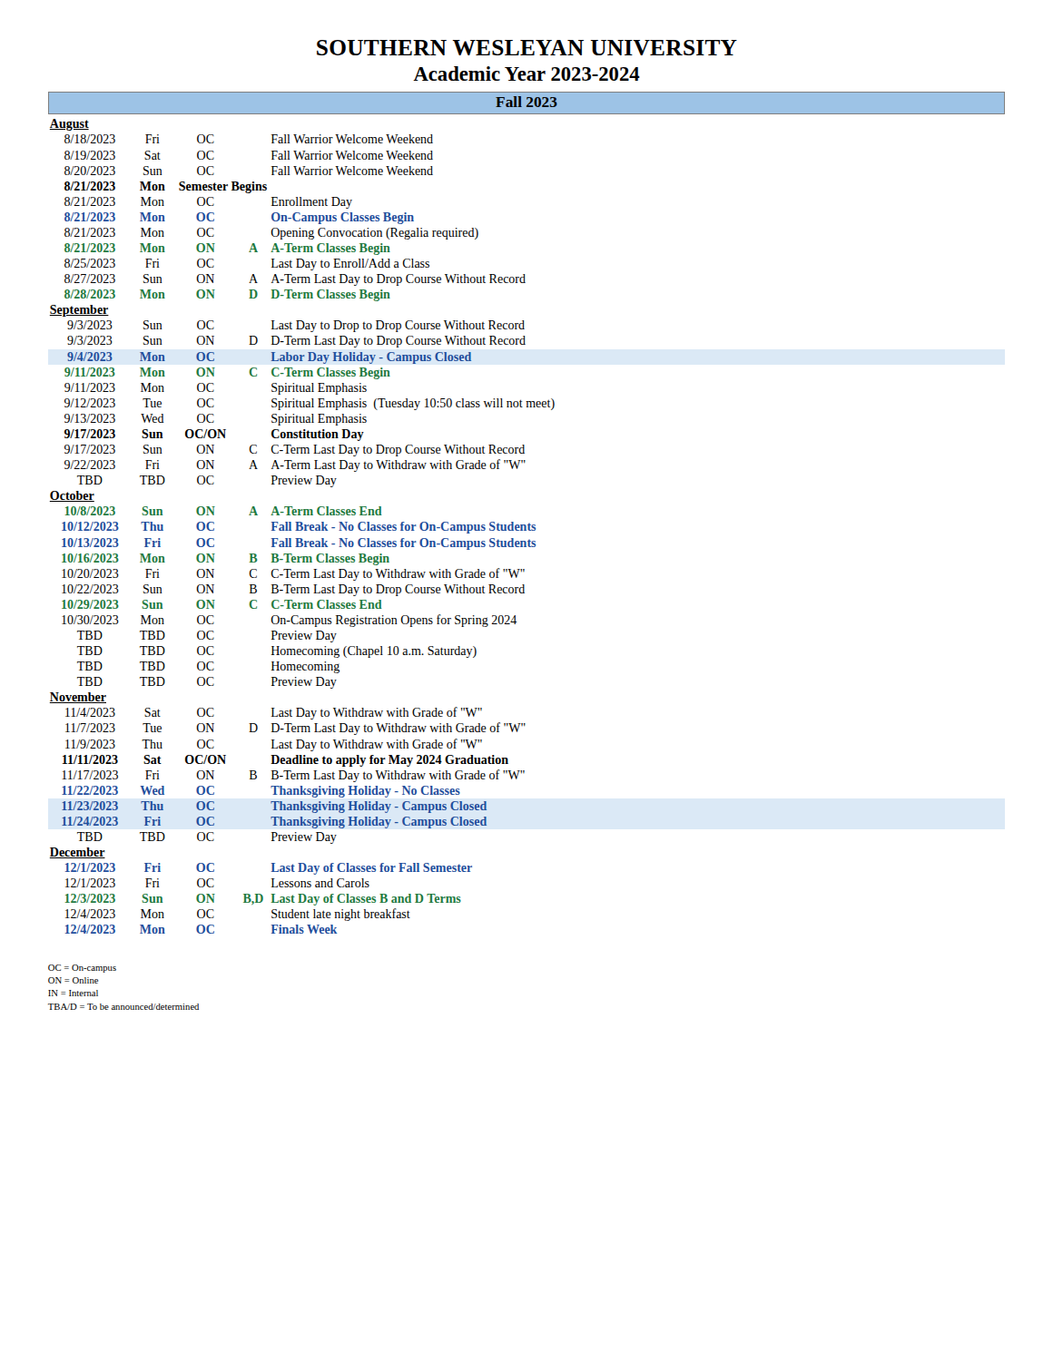SOUTHERN WESLEYAN UNIVERSITY
Academic Year 2023-2024
Fall 2023
| August |
| 8/18/2023 | Fri | OC | | Fall Warrior Welcome Weekend |
| 8/19/2023 | Sat | OC | | Fall Warrior Welcome Weekend |
| 8/20/2023 | Sun | OC | | Fall Warrior Welcome Weekend |
| 8/21/2023 | Mon | Semester Begins | |
| 8/21/2023 | Mon | OC | | Enrollment Day |
| 8/21/2023 | Mon | OC | | On-Campus Classes Begin |
| 8/21/2023 | Mon | OC | | Opening Convocation (Regalia required) |
| 8/21/2023 | Mon | ON | A | A-Term Classes Begin |
| 8/25/2023 | Fri | OC | | Last Day to Enroll/Add a Class |
| 8/27/2023 | Sun | ON | A | A-Term Last Day to Drop Course Without Record |
| 8/28/2023 | Mon | ON | D | D-Term Classes Begin |
| September |
| 9/3/2023 | Sun | OC | | Last Day to Drop to Drop Course Without Record |
| 9/3/2023 | Sun | ON | D | D-Term Last Day to Drop Course Without Record |
| 9/4/2023 | Mon | OC | | Labor Day Holiday - Campus Closed |
| 9/11/2023 | Mon | ON | C | C-Term Classes Begin |
| 9/11/2023 | Mon | OC | | Spiritual Emphasis |
| 9/12/2023 | Tue | OC | | Spiritual Emphasis (Tuesday 10:50 class will not meet) |
| 9/13/2023 | Wed | OC | | Spiritual Emphasis |
| 9/17/2023 | Sun | OC/ON | | Constitution Day |
| 9/17/2023 | Sun | ON | C | C-Term Last Day to Drop Course Without Record |
| 9/22/2023 | Fri | ON | A | A-Term Last Day to Withdraw with Grade of "W" |
| TBD | TBD | OC | | Preview Day |
| October |
| 10/8/2023 | Sun | ON | A | A-Term Classes End |
| 10/12/2023 | Thu | OC | | Fall Break - No Classes for On-Campus Students |
| 10/13/2023 | Fri | OC | | Fall Break - No Classes for On-Campus Students |
| 10/16/2023 | Mon | ON | B | B-Term Classes Begin |
| 10/20/2023 | Fri | ON | C | C-Term Last Day to Withdraw with Grade of "W" |
| 10/22/2023 | Sun | ON | B | B-Term Last Day to Drop Course Without Record |
| 10/29/2023 | Sun | ON | C | C-Term Classes End |
| 10/30/2023 | Mon | OC | | On-Campus Registration Opens for Spring 2024 |
| TBD | TBD | OC | | Preview Day |
| TBD | TBD | OC | | Homecoming (Chapel 10 a.m. Saturday) |
| TBD | TBD | OC | | Homecoming |
| TBD | TBD | OC | | Preview Day |
| November |
| 11/4/2023 | Sat | OC | | Last Day to Withdraw with Grade of "W" |
| 11/7/2023 | Tue | ON | D | D-Term Last Day to Withdraw with Grade of "W" |
| 11/9/2023 | Thu | OC | | Last Day to Withdraw with Grade of "W" |
| 11/11/2023 | Sat | OC/ON | | Deadline to apply for May 2024 Graduation |
| 11/17/2023 | Fri | ON | B | B-Term Last Day to Withdraw with Grade of "W" |
| 11/22/2023 | Wed | OC | | Thanksgiving Holiday - No Classes |
| 11/23/2023 | Thu | OC | | Thanksgiving Holiday - Campus Closed |
| 11/24/2023 | Fri | OC | | Thanksgiving Holiday - Campus Closed |
| TBD | TBD | OC | | Preview Day |
| December |
| 12/1/2023 | Fri | OC | | Last Day of Classes for Fall Semester |
| 12/1/2023 | Fri | OC | | Lessons and Carols |
| 12/3/2023 | Sun | ON | B,D | Last Day of Classes B and D Terms |
| 12/4/2023 | Mon | OC | | Student late night breakfast |
| 12/4/2023 | Mon | OC | | Finals Week |
OC = On-campus
ON = Online
IN = Internal
TBA/D = To be announced/determined